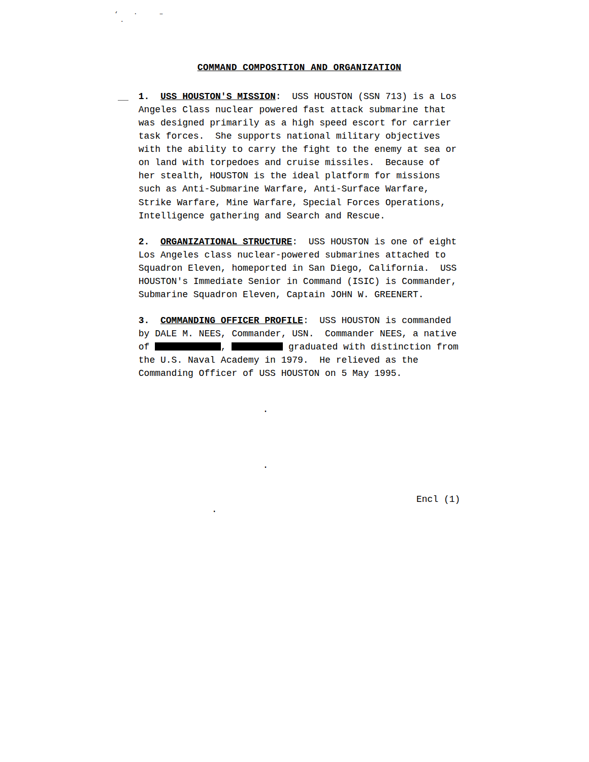‘ · –
·
COMMAND COMPOSITION AND ORGANIZATION
1. USS HOUSTON'S MISSION: USS HOUSTON (SSN 713) is a Los Angeles Class nuclear powered fast attack submarine that was designed primarily as a high speed escort for carrier task forces. She supports national military objectives with the ability to carry the fight to the enemy at sea or on land with torpedoes and cruise missiles. Because of her stealth, HOUSTON is the ideal platform for missions such as Anti-Submarine Warfare, Anti-Surface Warfare, Strike Warfare, Mine Warfare, Special Forces Operations, Intelligence gathering and Search and Rescue.
2. ORGANIZATIONAL STRUCTURE: USS HOUSTON is one of eight Los Angeles class nuclear-powered submarines attached to Squadron Eleven, homeported in San Diego, California. USS HOUSTON's Immediate Senior in Command (ISIC) is Commander, Submarine Squadron Eleven, Captain JOHN W. GREENERT.
3. COMMANDING OFFICER PROFILE: USS HOUSTON is commanded by DALE M. NEES, Commander, USN. Commander NEES, a native of , graduated with distinction from the U.S. Naval Academy in 1979. He relieved as the Commanding Officer of USS HOUSTON on 5 May 1995.
· ·
Encl (1)
·